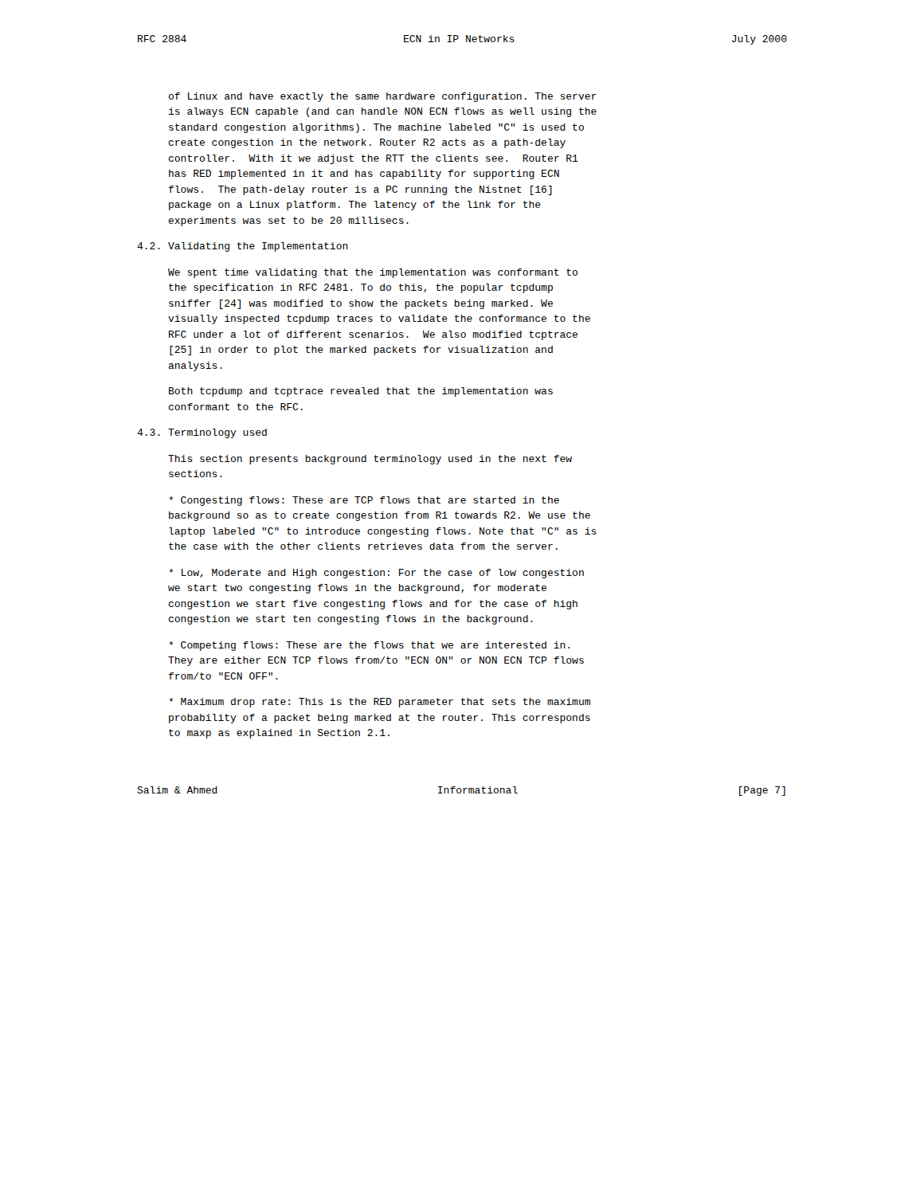RFC 2884 ECN in IP Networks July 2000
of Linux and have exactly the same hardware configuration. The server is always ECN capable (and can handle NON ECN flows as well using the standard congestion algorithms). The machine labeled "C" is used to create congestion in the network. Router R2 acts as a path-delay controller. With it we adjust the RTT the clients see. Router R1 has RED implemented in it and has capability for supporting ECN flows. The path-delay router is a PC running the Nistnet [16] package on a Linux platform. The latency of the link for the experiments was set to be 20 millisecs.
4.2. Validating the Implementation
We spent time validating that the implementation was conformant to the specification in RFC 2481. To do this, the popular tcpdump sniffer [24] was modified to show the packets being marked. We visually inspected tcpdump traces to validate the conformance to the RFC under a lot of different scenarios. We also modified tcptrace [25] in order to plot the marked packets for visualization and analysis.
Both tcpdump and tcptrace revealed that the implementation was conformant to the RFC.
4.3. Terminology used
This section presents background terminology used in the next few sections.
* Congesting flows: These are TCP flows that are started in the background so as to create congestion from R1 towards R2. We use the laptop labeled "C" to introduce congesting flows. Note that "C" as is the case with the other clients retrieves data from the server.
* Low, Moderate and High congestion: For the case of low congestion we start two congesting flows in the background, for moderate congestion we start five congesting flows and for the case of high congestion we start ten congesting flows in the background.
* Competing flows: These are the flows that we are interested in. They are either ECN TCP flows from/to "ECN ON" or NON ECN TCP flows from/to "ECN OFF".
* Maximum drop rate: This is the RED parameter that sets the maximum probability of a packet being marked at the router. This corresponds to maxp as explained in Section 2.1.
Salim & Ahmed Informational [Page 7]